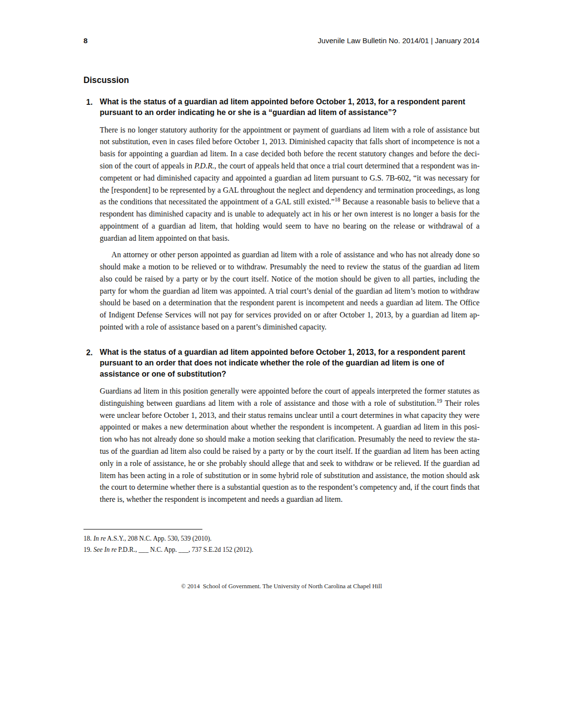8 Juvenile Law Bulletin No. 2014/01 | January 2014
Discussion
What is the status of a guardian ad litem appointed before October 1, 2013, for a respondent parent pursuant to an order indicating he or she is a “guardian ad litem of assistance”?
There is no longer statutory authority for the appointment or payment of guardians ad litem with a role of assistance but not substitution, even in cases filed before October 1, 2013. Diminished capacity that falls short of incompetence is not a basis for appointing a guardian ad litem. In a case decided both before the recent statutory changes and before the decision of the court of appeals in P.D.R., the court of appeals held that once a trial court determined that a respondent was incompetent or had diminished capacity and appointed a guardian ad litem pursuant to G.S. 7B-602, “it was necessary for the [respondent] to be represented by a GAL throughout the neglect and dependency and termination proceedings, as long as the conditions that necessitated the appointment of a GAL still existed.”18 Because a reasonable basis to believe that a respondent has diminished capacity and is unable to adequately act in his or her own interest is no longer a basis for the appointment of a guardian ad litem, that holding would seem to have no bearing on the release or withdrawal of a guardian ad litem appointed on that basis.
An attorney or other person appointed as guardian ad litem with a role of assistance and who has not already done so should make a motion to be relieved or to withdraw. Presumably the need to review the status of the guardian ad litem also could be raised by a party or by the court itself. Notice of the motion should be given to all parties, including the party for whom the guardian ad litem was appointed. A trial court’s denial of the guardian ad litem’s motion to withdraw should be based on a determination that the respondent parent is incompetent and needs a guardian ad litem. The Office of Indigent Defense Services will not pay for services provided on or after October 1, 2013, by a guardian ad litem appointed with a role of assistance based on a parent’s diminished capacity.
What is the status of a guardian ad litem appointed before October 1, 2013, for a respondent parent pursuant to an order that does not indicate whether the role of the guardian ad litem is one of assistance or one of substitution?
Guardians ad litem in this position generally were appointed before the court of appeals interpreted the former statutes as distinguishing between guardians ad litem with a role of assistance and those with a role of substitution.19 Their roles were unclear before October 1, 2013, and their status remains unclear until a court determines in what capacity they were appointed or makes a new determination about whether the respondent is incompetent. A guardian ad litem in this position who has not already done so should make a motion seeking that clarification. Presumably the need to review the status of the guardian ad litem also could be raised by a party or by the court itself. If the guardian ad litem has been acting only in a role of assistance, he or she probably should allege that and seek to withdraw or be relieved. If the guardian ad litem has been acting in a role of substitution or in some hybrid role of substitution and assistance, the motion should ask the court to determine whether there is a substantial question as to the respondent’s competency and, if the court finds that there is, whether the respondent is incompetent and needs a guardian ad litem.
18. In re A.S.Y., 208 N.C. App. 530, 539 (2010).
19. See In re P.D.R., ___ N.C. App. ___, 737 S.E.2d 152 (2012).
© 2014 School of Government. The University of North Carolina at Chapel Hill